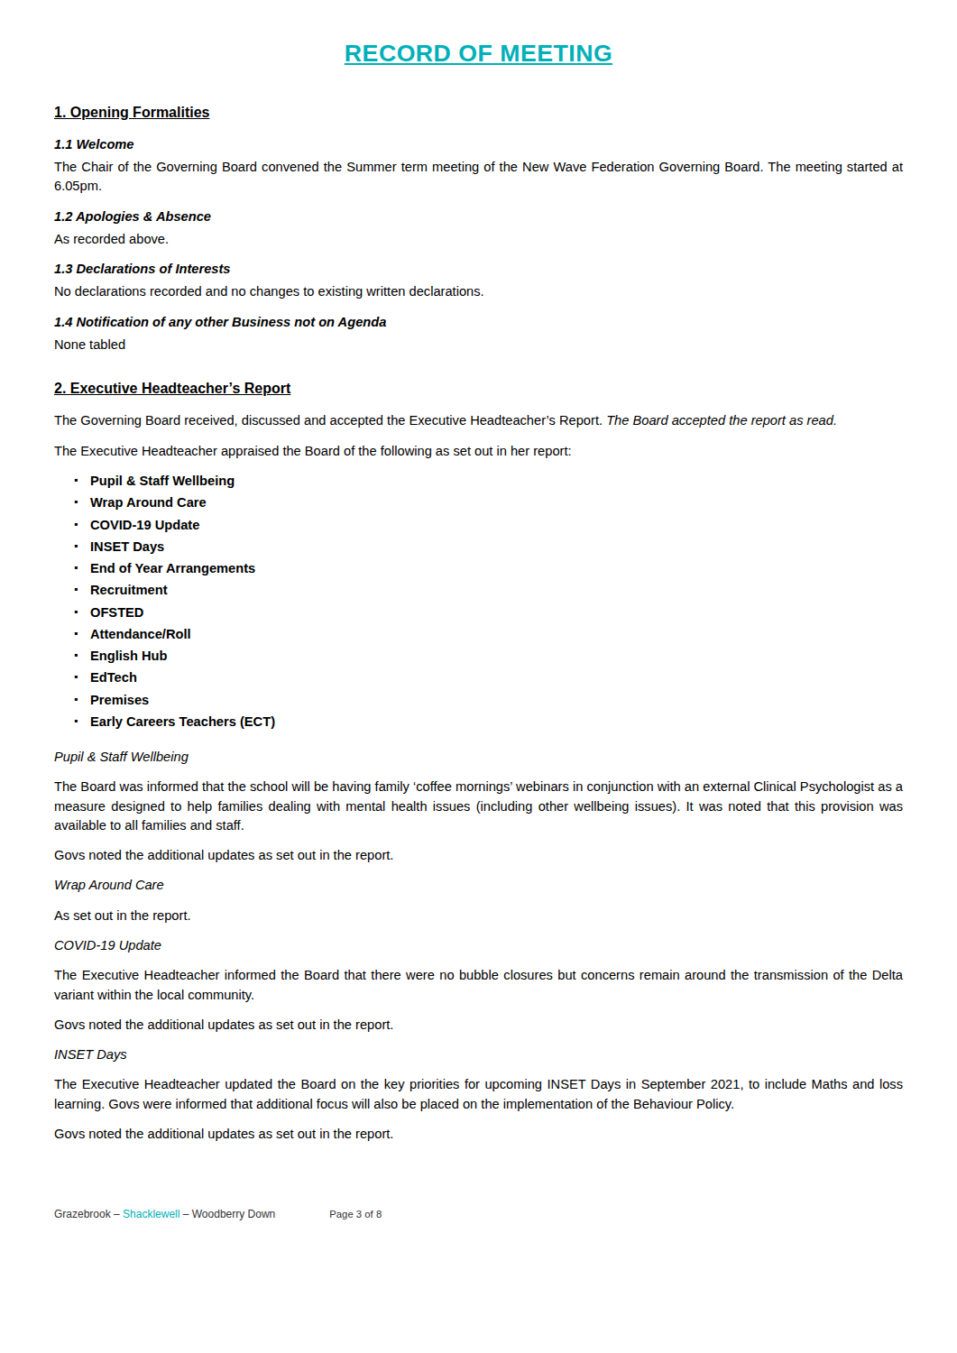RECORD OF MEETING
1. Opening Formalities
1.1 Welcome
The Chair of the Governing Board convened the Summer term meeting of the New Wave Federation Governing Board. The meeting started at 6.05pm.
1.2 Apologies & Absence
As recorded above.
1.3 Declarations of Interests
No declarations recorded and no changes to existing written declarations.
1.4 Notification of any other Business not on Agenda
None tabled
2. Executive Headteacher’s Report
The Governing Board received, discussed and accepted the Executive Headteacher’s Report. The Board accepted the report as read.
The Executive Headteacher appraised the Board of the following as set out in her report:
Pupil & Staff Wellbeing
Wrap Around Care
COVID-19 Update
INSET Days
End of Year Arrangements
Recruitment
OFSTED
Attendance/Roll
English Hub
EdTech
Premises
Early Careers Teachers (ECT)
Pupil & Staff Wellbeing
The Board was informed that the school will be having family ‘coffee mornings’ webinars in conjunction with an external Clinical Psychologist as a measure designed to help families dealing with mental health issues (including other wellbeing issues). It was noted that this provision was available to all families and staff.
Govs noted the additional updates as set out in the report.
Wrap Around Care
As set out in the report.
COVID-19 Update
The Executive Headteacher informed the Board that there were no bubble closures but concerns remain around the transmission of the Delta variant within the local community.
Govs noted the additional updates as set out in the report.
INSET Days
The Executive Headteacher updated the Board on the key priorities for upcoming INSET Days in September 2021, to include Maths and loss learning. Govs were informed that additional focus will also be placed on the implementation of the Behaviour Policy.
Govs noted the additional updates as set out in the report.
Grazebrook – Shacklewell – Woodberry Down Page 3 of 8